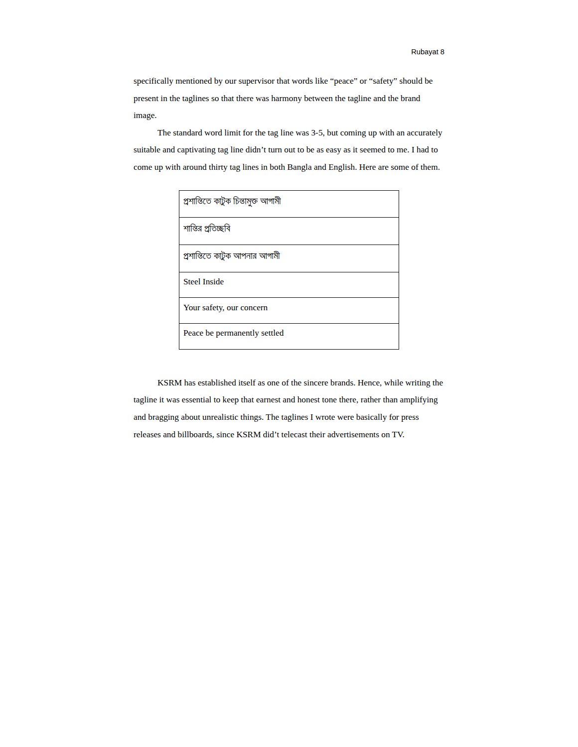Rubayat 8
specifically mentioned by our supervisor that words like “peace” or “safety” should be present in the taglines so that there was harmony between the tagline and the brand image.
The standard word limit for the tag line was 3-5, but coming up with an accurately suitable and captivating tag line didn’t turn out to be as easy as it seemed to me. I had to come up with around thirty tag lines in both Bangla and English. Here are some of them.
| প্রশান্তিতে কাটুক চিন্তামুক্ত আগামী |
| শান্তির প্রতিচ্ছবি |
| প্রশান্তিতে কাটুক আপনার আগামী |
| Steel Inside |
| Your safety, our concern |
| Peace be permanently settled |
KSRM has established itself as one of the sincere brands. Hence, while writing the tagline it was essential to keep that earnest and honest tone there, rather than amplifying and bragging about unrealistic things. The taglines I wrote were basically for press releases and billboards, since KSRM did’t telecast their advertisements on TV.